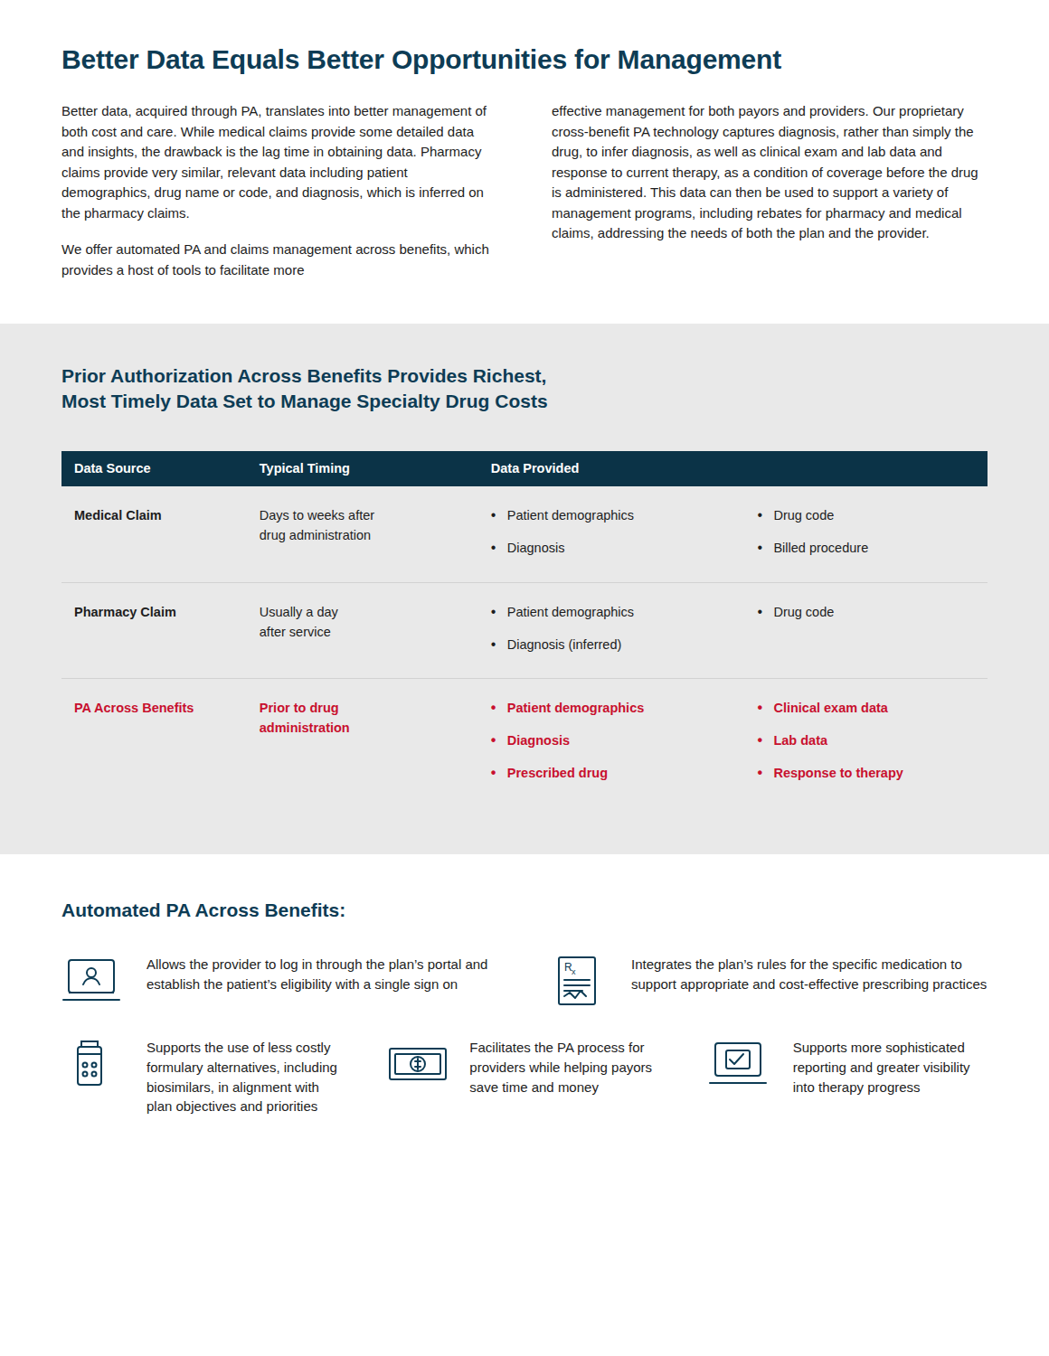Better Data Equals Better Opportunities for Management
Better data, acquired through PA, translates into better management of both cost and care. While medical claims provide some detailed data and insights, the drawback is the lag time in obtaining data. Pharmacy claims provide very similar, relevant data including patient demographics, drug name or code, and diagnosis, which is inferred on the pharmacy claims.
We offer automated PA and claims management across benefits, which provides a host of tools to facilitate more
effective management for both payors and providers. Our proprietary cross-benefit PA technology captures diagnosis, rather than simply the drug, to infer diagnosis, as well as clinical exam and lab data and response to current therapy, as a condition of coverage before the drug is administered. This data can then be used to support a variety of management programs, including rebates for pharmacy and medical claims, addressing the needs of both the plan and the provider.
Prior Authorization Across Benefits Provides Richest,
Most Timely Data Set to Manage Specialty Drug Costs
| Data Source | Typical Timing | Data Provided |
| --- | --- | --- |
| Medical Claim | Days to weeks after drug administration | Patient demographics Diagnosis Drug code Billed procedure |
| Pharmacy Claim | Usually a day after service | Patient demographics Diagnosis (inferred) Drug code |
| PA Across Benefits | Prior to drug administration | Patient demographics Diagnosis Prescribed drug Clinical exam data Lab data Response to therapy |
Automated PA Across Benefits:
Allows the provider to log in through the plan’s portal and establish the patient’s eligibility with a single sign on
R x
Integrates the plan’s rules for the specific medication to support appropriate and cost-effective prescribing practices
Supports the use of less costly formulary alternatives, including biosimilars, in alignment with plan objectives and priorities
Facilitates the PA process for providers while helping payors save time and money
Supports more sophisticated reporting and greater visibility into therapy progress